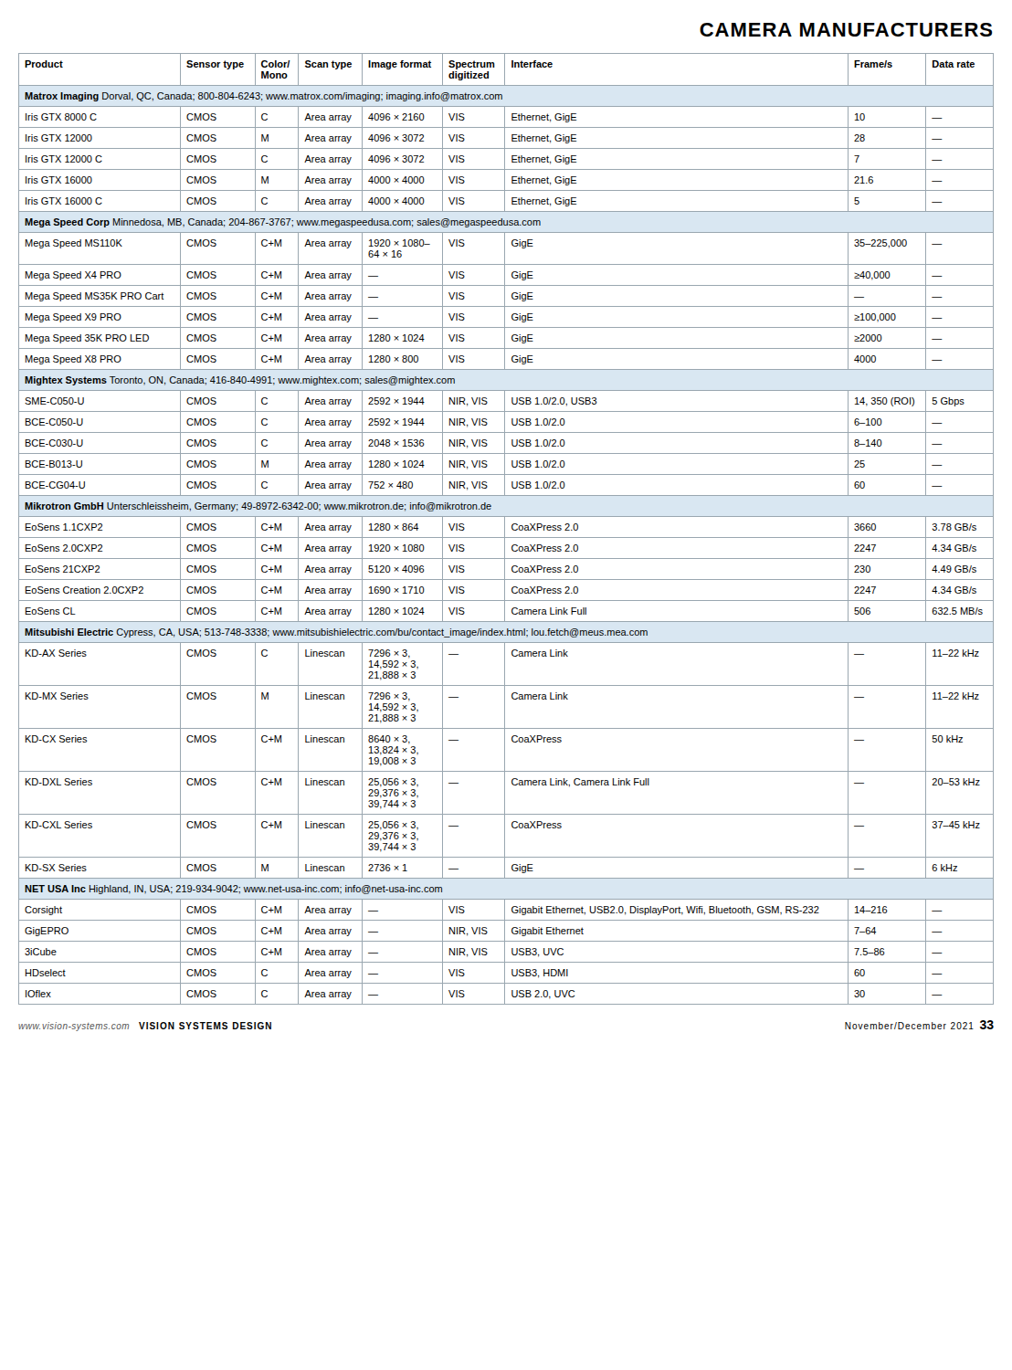CAMERA MANUFACTURERS
| Product | Sensor type | Color/ Mono | Scan type | Image format | Spectrum digitized | Interface | Frame/s | Data rate |
| --- | --- | --- | --- | --- | --- | --- | --- | --- |
| Matrox Imaging Dorval, QC, Canada; 800-804-6243; www.matrox.com/imaging; imaging.info@matrox.com |
| Iris GTX 8000 C | CMOS | C | Area array | 4096 × 2160 | VIS | Ethernet, GigE | 10 | — |
| Iris GTX 12000 | CMOS | M | Area array | 4096 × 3072 | VIS | Ethernet, GigE | 28 | — |
| Iris GTX 12000 C | CMOS | C | Area array | 4096 × 3072 | VIS | Ethernet, GigE | 7 | — |
| Iris GTX 16000 | CMOS | M | Area array | 4000 × 4000 | VIS | Ethernet, GigE | 21.6 | — |
| Iris GTX 16000 C | CMOS | C | Area array | 4000 × 4000 | VIS | Ethernet, GigE | 5 | — |
| Mega Speed Corp Minnedosa, MB, Canada; 204-867-3767; www.megaspeedusa.com; sales@megaspeedusa.com |
| Mega Speed MS110K | CMOS | C+M | Area array | 1920 × 1080– 64 × 16 | VIS | GigE | 35–225,000 | — |
| Mega Speed X4 PRO | CMOS | C+M | Area array | — | VIS | GigE | ≥40,000 | — |
| Mega Speed MS35K PRO Cart | CMOS | C+M | Area array | — | VIS | GigE | — | — |
| Mega Speed X9 PRO | CMOS | C+M | Area array | — | VIS | GigE | ≥100,000 | — |
| Mega Speed 35K PRO LED | CMOS | C+M | Area array | 1280 × 1024 | VIS | GigE | ≥2000 | — |
| Mega Speed X8 PRO | CMOS | C+M | Area array | 1280 × 800 | VIS | GigE | 4000 | — |
| Mightex Systems Toronto, ON, Canada; 416-840-4991; www.mightex.com; sales@mightex.com |
| SME-C050-U | CMOS | C | Area array | 2592 × 1944 | NIR, VIS | USB 1.0/2.0, USB3 | 14, 350 (ROI) | 5 Gbps |
| BCE-C050-U | CMOS | C | Area array | 2592 × 1944 | NIR, VIS | USB 1.0/2.0 | 6–100 | — |
| BCE-C030-U | CMOS | C | Area array | 2048 × 1536 | NIR, VIS | USB 1.0/2.0 | 8–140 | — |
| BCE-B013-U | CMOS | M | Area array | 1280 × 1024 | NIR, VIS | USB 1.0/2.0 | 25 | — |
| BCE-CG04-U | CMOS | C | Area array | 752 × 480 | NIR, VIS | USB 1.0/2.0 | 60 | — |
| Mikrotron GmbH Unterschleissheim, Germany; 49-8972-6342-00; www.mikrotron.de; info@mikrotron.de |
| EoSens 1.1CXP2 | CMOS | C+M | Area array | 1280 × 864 | VIS | CoaXPress 2.0 | 3660 | 3.78 GB/s |
| EoSens 2.0CXP2 | CMOS | C+M | Area array | 1920 × 1080 | VIS | CoaXPress 2.0 | 2247 | 4.34 GB/s |
| EoSens 21CXP2 | CMOS | C+M | Area array | 5120 × 4096 | VIS | CoaXPress 2.0 | 230 | 4.49 GB/s |
| EoSens Creation 2.0CXP2 | CMOS | C+M | Area array | 1690 × 1710 | VIS | CoaXPress 2.0 | 2247 | 4.34 GB/s |
| EoSens CL | CMOS | C+M | Area array | 1280 × 1024 | VIS | Camera Link Full | 506 | 632.5 MB/s |
| Mitsubishi Electric Cypress, CA, USA; 513-748-3338; www.mitsubishielectric.com/bu/contact_image/index.html; lou.fetch@meus.mea.com |
| KD-AX Series | CMOS | C | Linescan | 7296 × 3, 14,592 × 3, 21,888 × 3 | — | Camera Link | — | 11–22 kHz |
| KD-MX Series | CMOS | M | Linescan | 7296 × 3, 14,592 × 3, 21,888 × 3 | — | Camera Link | — | 11–22 kHz |
| KD-CX Series | CMOS | C+M | Linescan | 8640 × 3, 13,824 × 3, 19,008 × 3 | — | CoaXPress | — | 50 kHz |
| KD-DXL Series | CMOS | C+M | Linescan | 25,056 × 3, 29,376 × 3, 39,744 × 3 | — | Camera Link, Camera Link Full | — | 20–53 kHz |
| KD-CXL Series | CMOS | C+M | Linescan | 25,056 × 3, 29,376 × 3, 39,744 × 3 | — | CoaXPress | — | 37–45 kHz |
| KD-SX Series | CMOS | M | Linescan | 2736 × 1 | — | GigE | — | 6 kHz |
| NET USA Inc Highland, IN, USA; 219-934-9042; www.net-usa-inc.com; info@net-usa-inc.com |
| Corsight | CMOS | C+M | Area array | — | VIS | Gigabit Ethernet, USB2.0, DisplayPort, Wifi, Bluetooth, GSM, RS-232 | 14–216 | — |
| GigEPRO | CMOS | C+M | Area array | — | NIR, VIS | Gigabit Ethernet | 7–64 | — |
| 3iCube | CMOS | C+M | Area array | — | NIR, VIS | USB3, UVC | 7.5–86 | — |
| HDselect | CMOS | C | Area array | — | VIS | USB3, HDMI | 60 | — |
| IOflex | CMOS | C | Area array | — | VIS | USB 2.0, UVC | 30 | — |
www.vision-systems.com VISION SYSTEMS DESIGN
November/December 2021 33